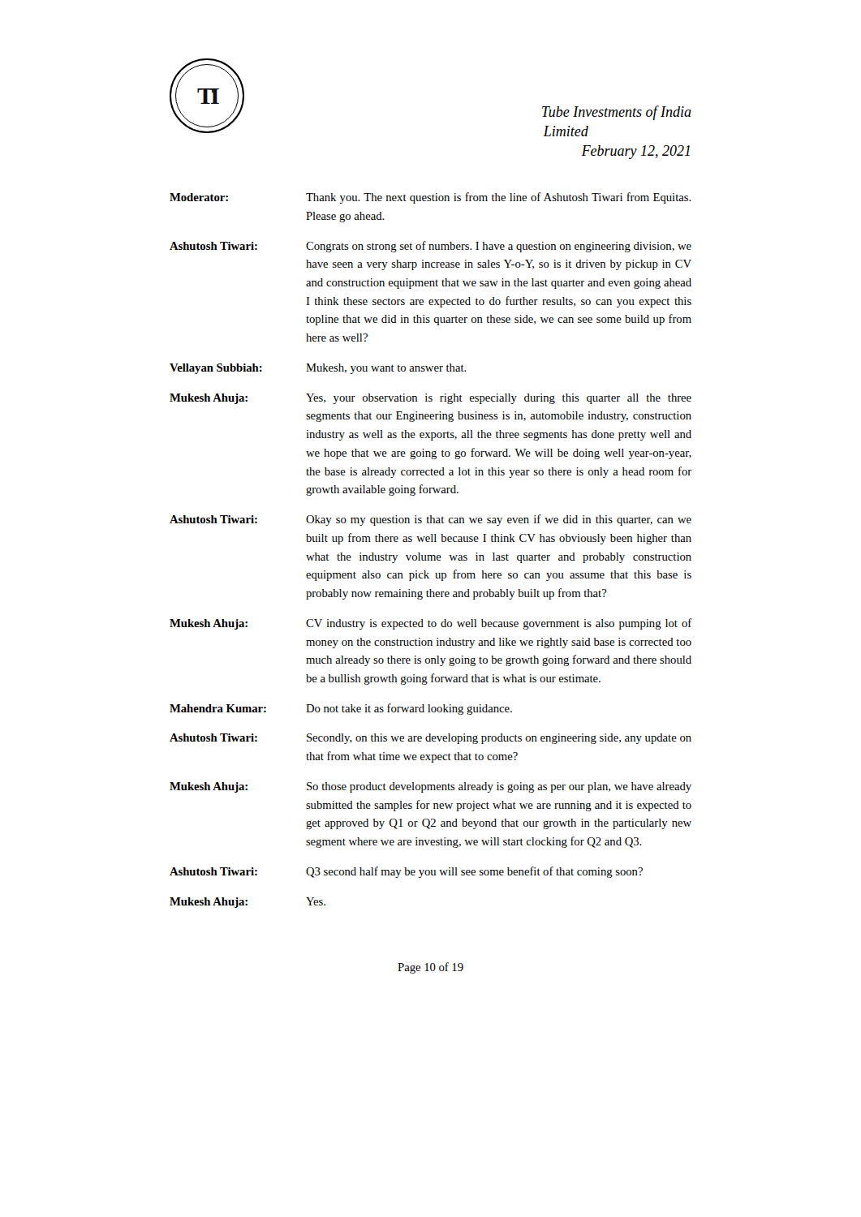TI
Tube Investments of India Limited February 12, 2021
| Moderator: | Thank you. The next question is from the line of Ashutosh Tiwari from Equitas. Please go ahead. |
| Ashutosh Tiwari: | Congrats on strong set of numbers. I have a question on engineering division, we have seen a very sharp increase in sales Y-o-Y, so is it driven by pickup in CV and construction equipment that we saw in the last quarter and even going ahead I think these sectors are expected to do further results, so can you expect this topline that we did in this quarter on these side, we can see some build up from here as well? |
| Vellayan Subbiah: | Mukesh, you want to answer that. |
| Mukesh Ahuja: | Yes, your observation is right especially during this quarter all the three segments that our Engineering business is in, automobile industry, construction industry as well as the exports, all the three segments has done pretty well and we hope that we are going to go forward. We will be doing well year-on-year, the base is already corrected a lot in this year so there is only a head room for growth available going forward. |
| Ashutosh Tiwari: | Okay so my question is that can we say even if we did in this quarter, can we built up from there as well because I think CV has obviously been higher than what the industry volume was in last quarter and probably construction equipment also can pick up from here so can you assume that this base is probably now remaining there and probably built up from that? |
| Mukesh Ahuja: | CV industry is expected to do well because government is also pumping lot of money on the construction industry and like we rightly said base is corrected too much already so there is only going to be growth going forward and there should be a bullish growth going forward that is what is our estimate. |
| Mahendra Kumar: | Do not take it as forward looking guidance. |
| Ashutosh Tiwari: | Secondly, on this we are developing products on engineering side, any update on that from what time we expect that to come? |
| Mukesh Ahuja: | So those product developments already is going as per our plan, we have already submitted the samples for new project what we are running and it is expected to get approved by Q1 or Q2 and beyond that our growth in the particularly new segment where we are investing, we will start clocking for Q2 and Q3. |
| Ashutosh Tiwari: | Q3 second half may be you will see some benefit of that coming soon? |
| Mukesh Ahuja: | Yes. |
Page 10 of 19